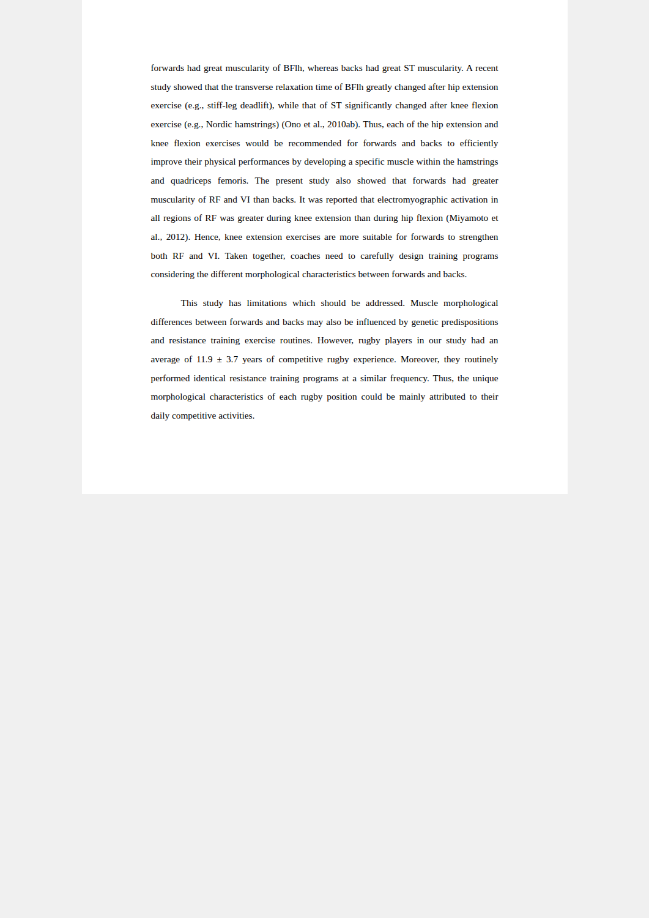forwards had great muscularity of BFlh, whereas backs had great ST muscularity. A recent study showed that the transverse relaxation time of BFlh greatly changed after hip extension exercise (e.g., stiff-leg deadlift), while that of ST significantly changed after knee flexion exercise (e.g., Nordic hamstrings) (Ono et al., 2010ab). Thus, each of the hip extension and knee flexion exercises would be recommended for forwards and backs to efficiently improve their physical performances by developing a specific muscle within the hamstrings and quadriceps femoris. The present study also showed that forwards had greater muscularity of RF and VI than backs. It was reported that electromyographic activation in all regions of RF was greater during knee extension than during hip flexion (Miyamoto et al., 2012). Hence, knee extension exercises are more suitable for forwards to strengthen both RF and VI. Taken together, coaches need to carefully design training programs considering the different morphological characteristics between forwards and backs.
This study has limitations which should be addressed. Muscle morphological differences between forwards and backs may also be influenced by genetic predispositions and resistance training exercise routines. However, rugby players in our study had an average of 11.9 ± 3.7 years of competitive rugby experience. Moreover, they routinely performed identical resistance training programs at a similar frequency. Thus, the unique morphological characteristics of each rugby position could be mainly attributed to their daily competitive activities.